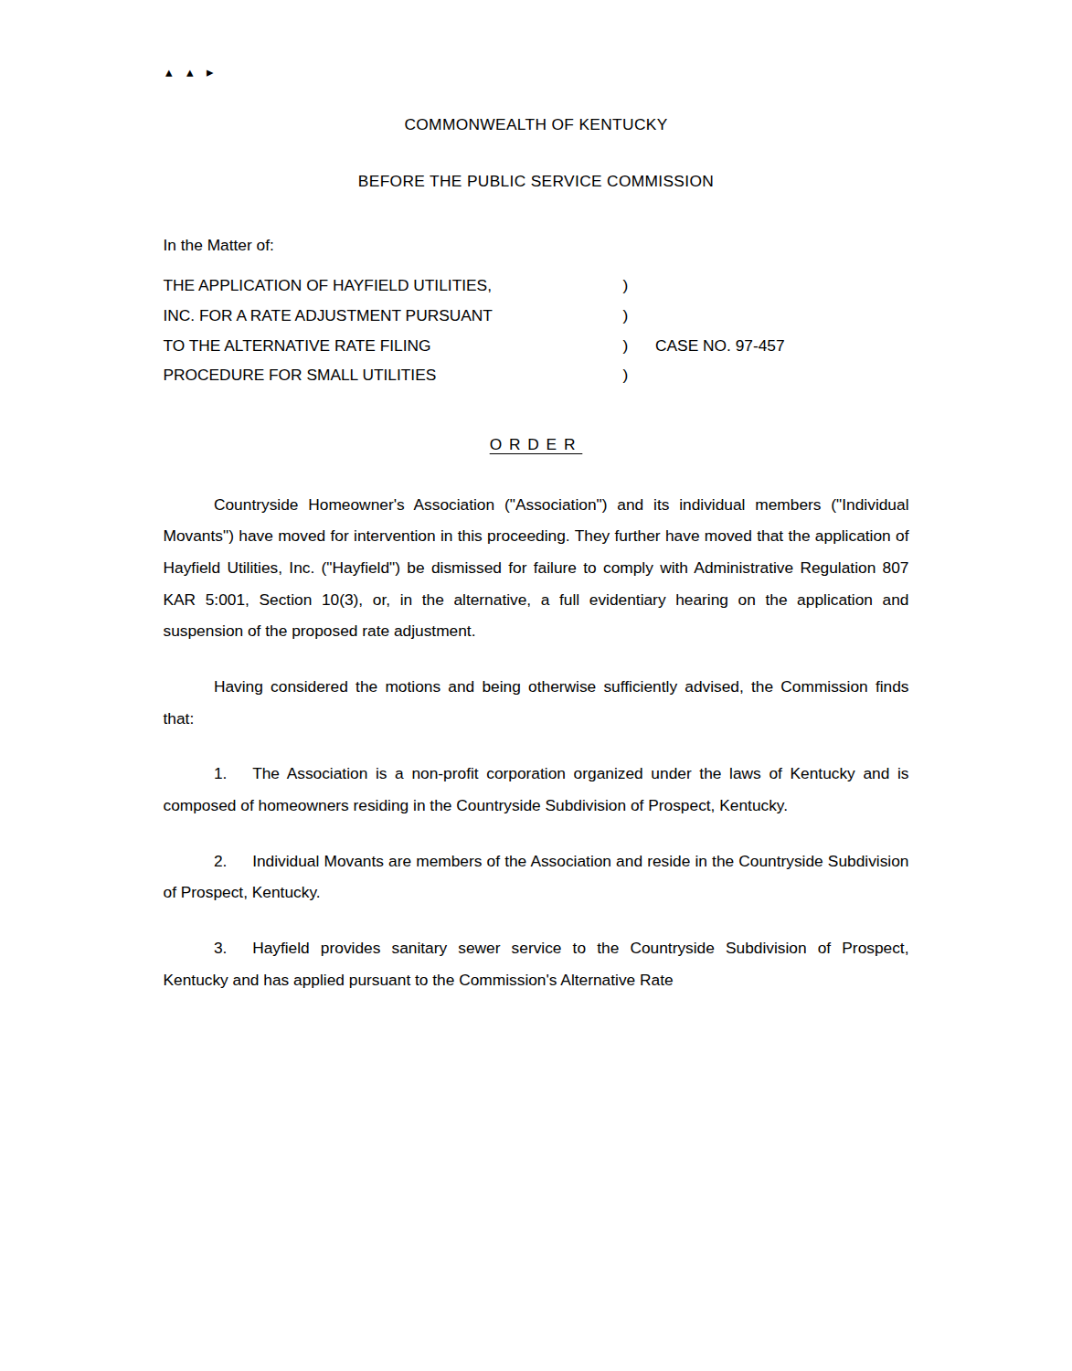▴ ▴ ▸
COMMONWEALTH OF KENTUCKY
BEFORE THE PUBLIC SERVICE COMMISSION
In the Matter of:
| THE APPLICATION OF HAYFIELD UTILITIES, | ) | |
| INC. FOR A RATE ADJUSTMENT PURSUANT | ) | |
| TO THE ALTERNATIVE RATE FILING | ) | CASE NO. 97-457 |
| PROCEDURE FOR SMALL UTILITIES | ) | |
ORDER
Countryside Homeowner's Association ("Association") and its individual members ("Individual Movants") have moved for intervention in this proceeding. They further have moved that the application of Hayfield Utilities, Inc. ("Hayfield") be dismissed for failure to comply with Administrative Regulation 807 KAR 5:001, Section 10(3), or, in the alternative, a full evidentiary hearing on the application and suspension of the proposed rate adjustment.
Having considered the motions and being otherwise sufficiently advised, the Commission finds that:
1. The Association is a non-profit corporation organized under the laws of Kentucky and is composed of homeowners residing in the Countryside Subdivision of Prospect, Kentucky.
2. Individual Movants are members of the Association and reside in the Countryside Subdivision of Prospect, Kentucky.
3. Hayfield provides sanitary sewer service to the Countryside Subdivision of Prospect, Kentucky and has applied pursuant to the Commission's Alternative Rate